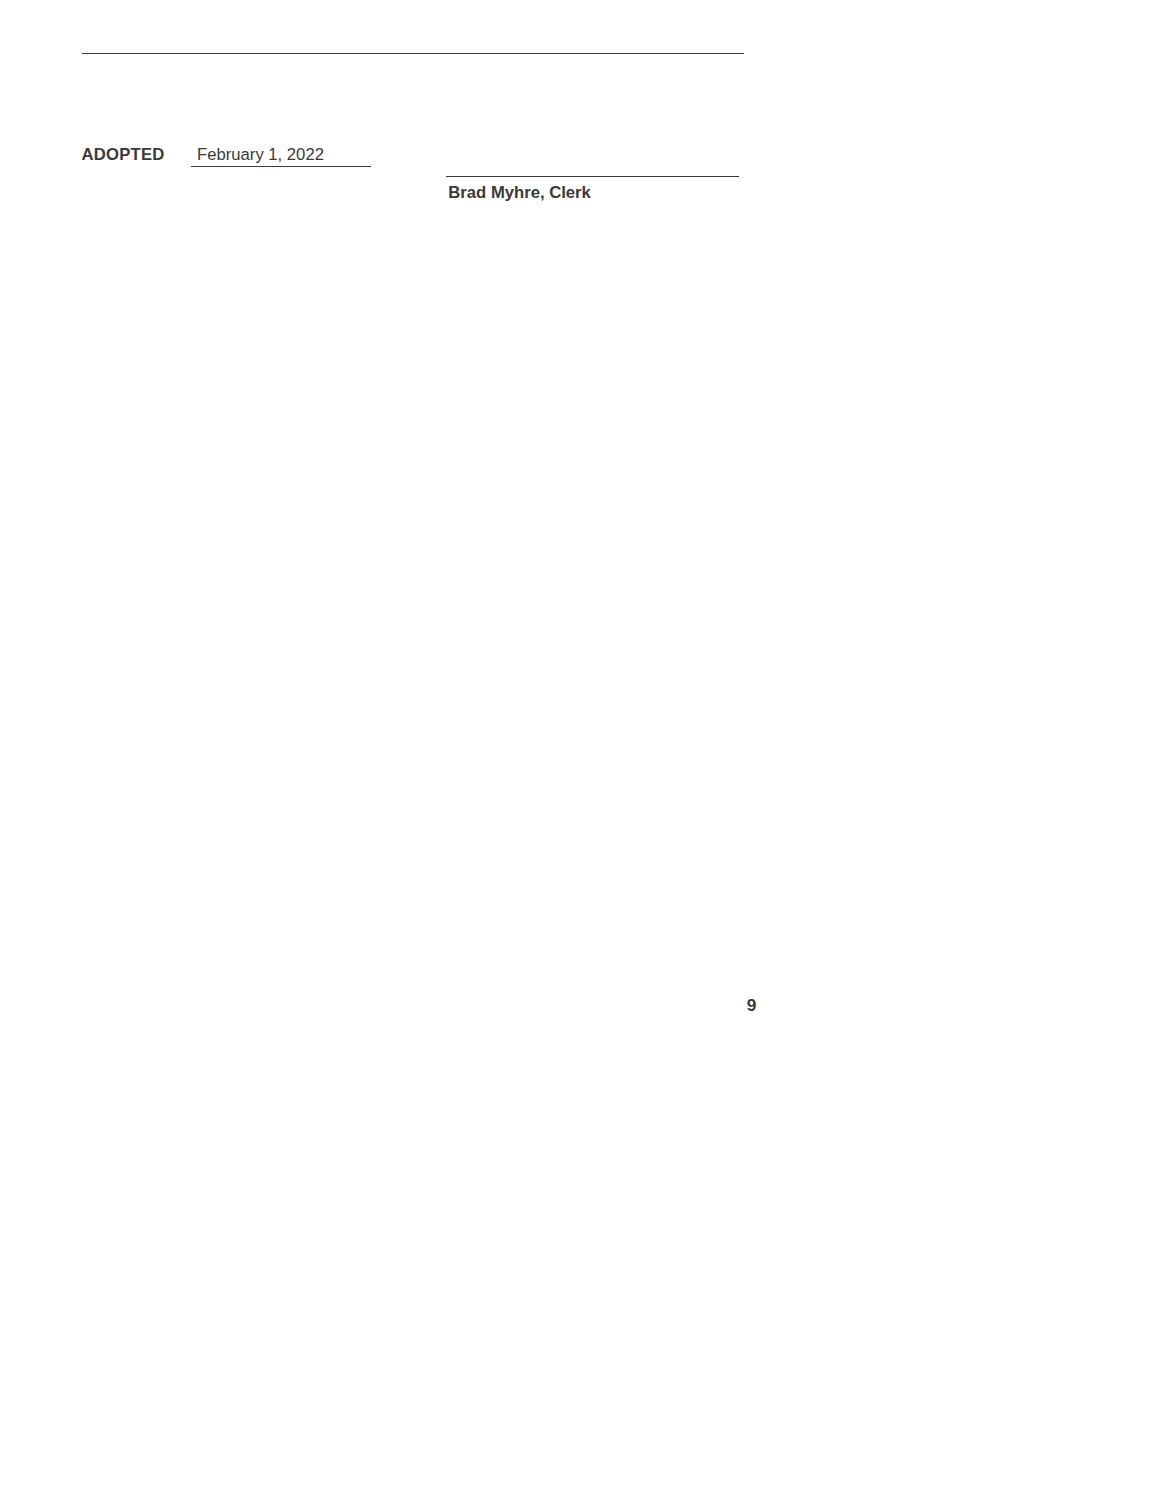ADOPTED February 1, 2022
Brad Myhre, Clerk
9